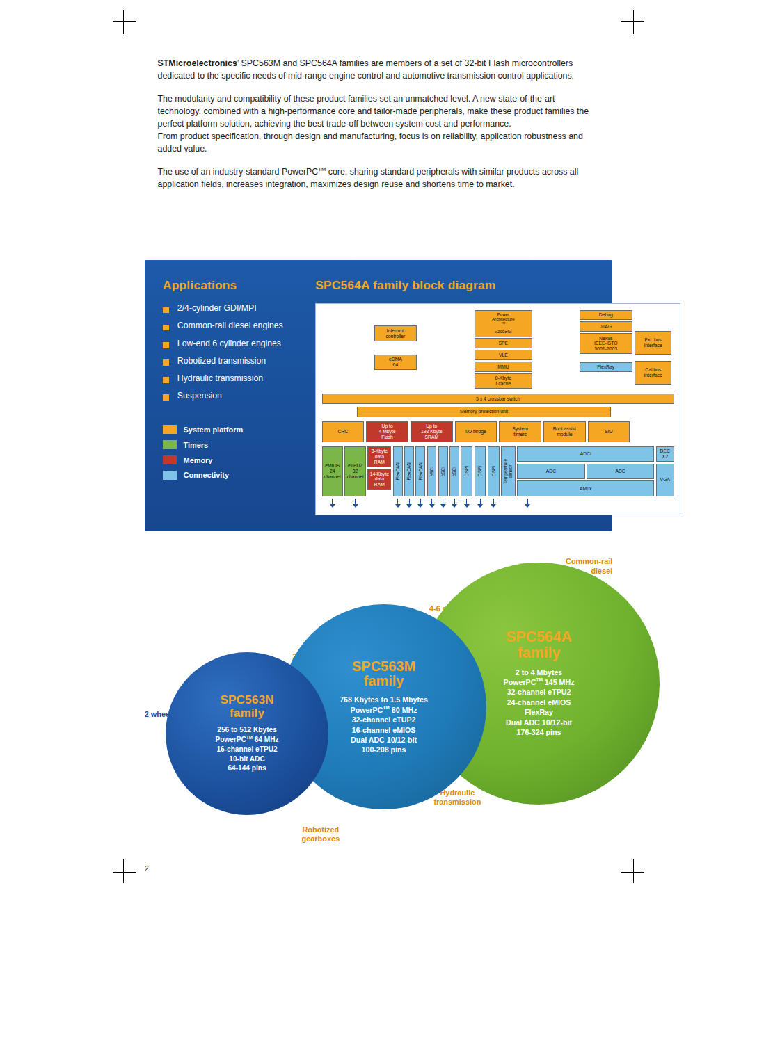STMicroelectronics’ SPC563M and SPC564A families are members of a set of 32-bit Flash microcontrollers dedicated to the specific needs of mid-range engine control and automotive transmission control applications.
The modularity and compatibility of these product families set an unmatched level. A new state-of-the-art technology, combined with a high-performance core and tailor-made peripherals, make these product families the perfect platform solution, achieving the best trade-off between system cost and performance.
From product specification, through design and manufacturing, focus is on reliability, application robustness and added value.
The use of an industry-standard PowerPCTM core, sharing standard peripherals with similar products across all application fields, increases integration, maximizes design reuse and shortens time to market.
Applications
2/4-cylinder GDI/MPI
Common-rail diesel engines
Low-end 6 cylinder engines
Robotized transmission
Hydraulic transmission
Suspension
System platform
Timers
Memory
Connectivity
SPC564A family block diagram
Interrupt
controller
eDMA
64
Power
ArchitectureTM
e200z4d
SPE
VLE
MMU
8-Kbyte
I cache
Debug
JTAG
Nexus
IEEE-ISTO
5001-2003
FlexRay
Ext. bus
interface
Cal bus
interface
5 x 4 crossbar switch
Memory protection unit
CRC
Up to
4 Mbyte
Flash
Up to
192 Kbyte
SRAM
I/O bridge
System
timers
Boot assist
module
SIU
eMIOS
24
channel
eTPU2
32
channel
3-Kbyte
data RAM
14-Kbyte
data RAM
FlexCAN
FlexCAN
FlexCAN
eSCI
eSCI
eSCI
DSPI
DSPI
DSPI
Temperature
sensor
ADCi
DEC
X2
ADC
ADC
VGA
AMux
SPC564A
family
2 to 4 Mbytes
PowerPCTM 145 MHz
32-channel eTPU2
24-channel eMIOS
FlexRay
Dual ADC 10/12-bit
176-324 pins
SPC563M
family
768 Kbytes to 1.5 Mbytes
PowerPCTM 80 MHz
32-channel eTUP2
16-channel eMIOS
Dual ADC 10/12-bit
100-208 pins
SPC563N
family
256 to 512 Kbytes
PowerPCTM 64 MHz
16-channel eTPU2
10-bit ADC
64-144 pins
2 wheelers
2-4 cylinders
GDI/MPI
4-6 cylinders
GDI/MPI
Common-rail
diesel
Robotized
gearboxes
Hydraulic
transmission
2